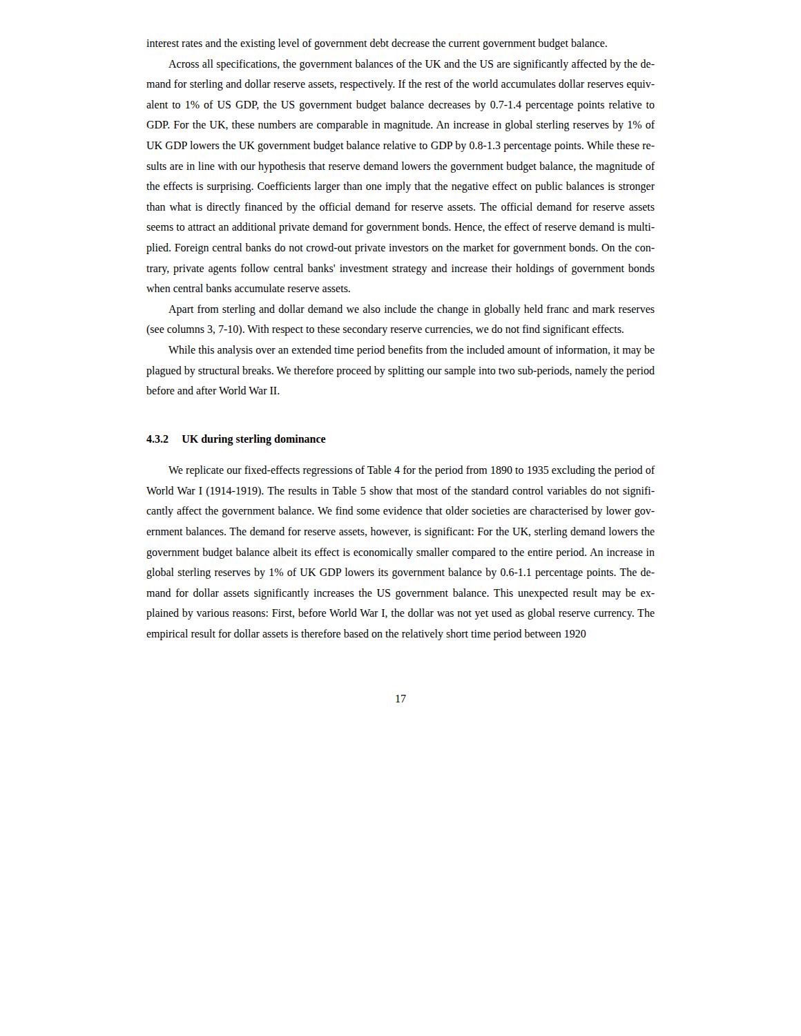interest rates and the existing level of government debt decrease the current government budget balance.
Across all specifications, the government balances of the UK and the US are significantly affected by the demand for sterling and dollar reserve assets, respectively. If the rest of the world accumulates dollar reserves equivalent to 1% of US GDP, the US government budget balance decreases by 0.7-1.4 percentage points relative to GDP. For the UK, these numbers are comparable in magnitude. An increase in global sterling reserves by 1% of UK GDP lowers the UK government budget balance relative to GDP by 0.8-1.3 percentage points. While these results are in line with our hypothesis that reserve demand lowers the government budget balance, the magnitude of the effects is surprising. Coefficients larger than one imply that the negative effect on public balances is stronger than what is directly financed by the official demand for reserve assets. The official demand for reserve assets seems to attract an additional private demand for government bonds. Hence, the effect of reserve demand is multiplied. Foreign central banks do not crowd-out private investors on the market for government bonds. On the contrary, private agents follow central banks' investment strategy and increase their holdings of government bonds when central banks accumulate reserve assets.
Apart from sterling and dollar demand we also include the change in globally held franc and mark reserves (see columns 3, 7-10). With respect to these secondary reserve currencies, we do not find significant effects.
While this analysis over an extended time period benefits from the included amount of information, it may be plagued by structural breaks. We therefore proceed by splitting our sample into two sub-periods, namely the period before and after World War II.
4.3.2 UK during sterling dominance
We replicate our fixed-effects regressions of Table 4 for the period from 1890 to 1935 excluding the period of World War I (1914-1919). The results in Table 5 show that most of the standard control variables do not significantly affect the government balance. We find some evidence that older societies are characterised by lower government balances. The demand for reserve assets, however, is significant: For the UK, sterling demand lowers the government budget balance albeit its effect is economically smaller compared to the entire period. An increase in global sterling reserves by 1% of UK GDP lowers its government balance by 0.6-1.1 percentage points. The demand for dollar assets significantly increases the US government balance. This unexpected result may be explained by various reasons: First, before World War I, the dollar was not yet used as global reserve currency. The empirical result for dollar assets is therefore based on the relatively short time period between 1920
17